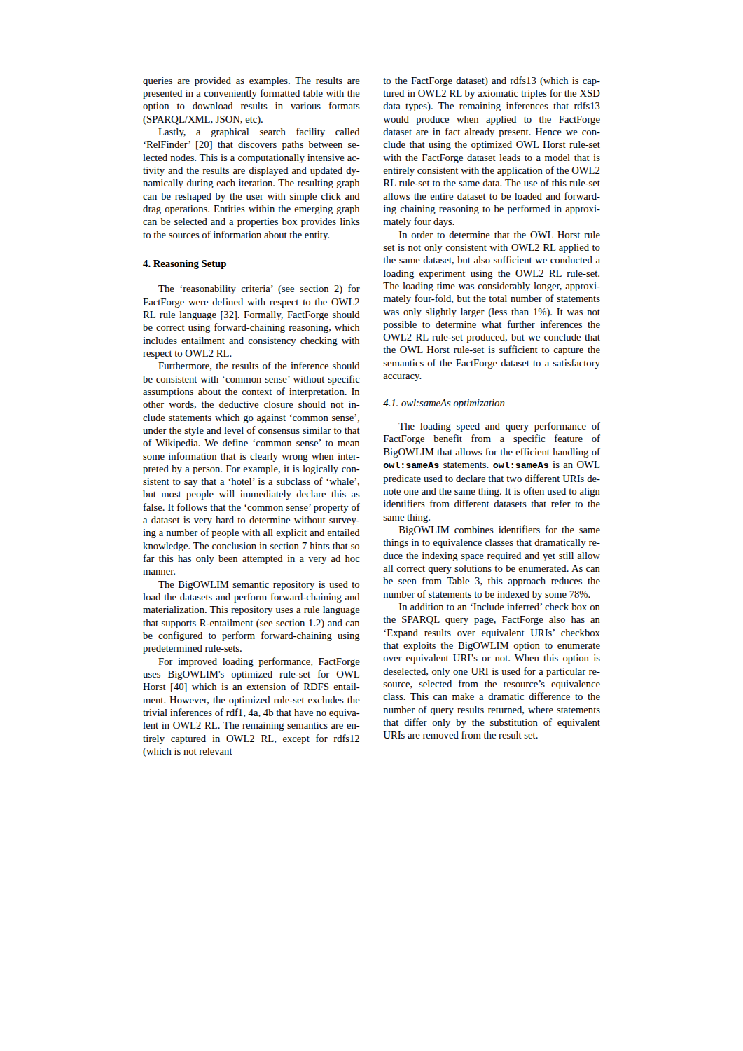queries are provided as examples. The results are presented in a conveniently formatted table with the option to download results in various formats (SPARQL/XML, JSON, etc).
Lastly, a graphical search facility called ‘RelFinder’ [20] that discovers paths between selected nodes. This is a computationally intensive activity and the results are displayed and updated dynamically during each iteration. The resulting graph can be reshaped by the user with simple click and drag operations. Entities within the emerging graph can be selected and a properties box provides links to the sources of information about the entity.
4. Reasoning Setup
The ‘reasonability criteria’ (see section 2) for FactForge were defined with respect to the OWL2 RL rule language [32]. Formally, FactForge should be correct using forward-chaining reasoning, which includes entailment and consistency checking with respect to OWL2 RL.
Furthermore, the results of the inference should be consistent with ‘common sense’ without specific assumptions about the context of interpretation. In other words, the deductive closure should not include statements which go against ‘common sense’, under the style and level of consensus similar to that of Wikipedia. We define ‘common sense’ to mean some information that is clearly wrong when interpreted by a person. For example, it is logically consistent to say that a ‘hotel’ is a subclass of ‘whale’, but most people will immediately declare this as false. It follows that the ‘common sense’ property of a dataset is very hard to determine without surveying a number of people with all explicit and entailed knowledge. The conclusion in section 7 hints that so far this has only been attempted in a very ad hoc manner.
The BigOWLIM semantic repository is used to load the datasets and perform forward-chaining and materialization. This repository uses a rule language that supports R-entailment (see section 1.2) and can be configured to perform forward-chaining using predetermined rule-sets.
For improved loading performance, FactForge uses BigOWLIM's optimized rule-set for OWL Horst [40] which is an extension of RDFS entailment. However, the optimized rule-set excludes the trivial inferences of rdf1, 4a, 4b that have no equivalent in OWL2 RL. The remaining semantics are entirely captured in OWL2 RL, except for rdfs12 (which is not relevant
to the FactForge dataset) and rdfs13 (which is captured in OWL2 RL by axiomatic triples for the XSD data types). The remaining inferences that rdfs13 would produce when applied to the FactForge dataset are in fact already present. Hence we conclude that using the optimized OWL Horst rule-set with the FactForge dataset leads to a model that is entirely consistent with the application of the OWL2 RL rule-set to the same data. The use of this rule-set allows the entire dataset to be loaded and forwarding chaining reasoning to be performed in approximately four days.
In order to determine that the OWL Horst rule set is not only consistent with OWL2 RL applied to the same dataset, but also sufficient we conducted a loading experiment using the OWL2 RL rule-set. The loading time was considerably longer, approximately four-fold, but the total number of statements was only slightly larger (less than 1%). It was not possible to determine what further inferences the OWL2 RL rule-set produced, but we conclude that the OWL Horst rule-set is sufficient to capture the semantics of the FactForge dataset to a satisfactory accuracy.
4.1. owl:sameAs optimization
The loading speed and query performance of FactForge benefit from a specific feature of BigOWLIM that allows for the efficient handling of owl:sameAs statements. owl:sameAs is an OWL predicate used to declare that two different URIs denote one and the same thing. It is often used to align identifiers from different datasets that refer to the same thing.
BigOWLIM combines identifiers for the same things in to equivalence classes that dramatically reduce the indexing space required and yet still allow all correct query solutions to be enumerated. As can be seen from Table 3, this approach reduces the number of statements to be indexed by some 78%.
In addition to an ‘Include inferred’ check box on the SPARQL query page, FactForge also has an ‘Expand results over equivalent URIs’ checkbox that exploits the BigOWLIM option to enumerate over equivalent URI’s or not. When this option is deselected, only one URI is used for a particular resource, selected from the resource’s equivalence class. This can make a dramatic difference to the number of query results returned, where statements that differ only by the substitution of equivalent URIs are removed from the result set.